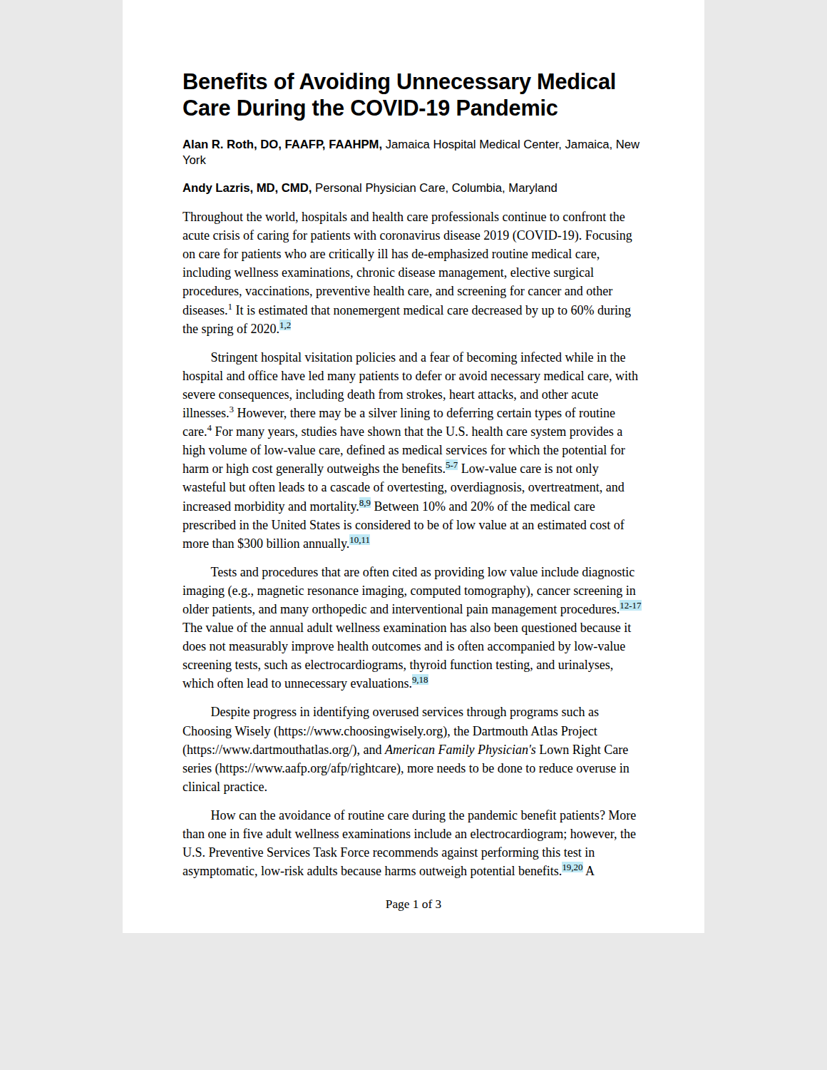Benefits of Avoiding Unnecessary Medical Care During the COVID-19 Pandemic
Alan R. Roth, DO, FAAFP, FAAHPM, Jamaica Hospital Medical Center, Jamaica, New York
Andy Lazris, MD, CMD, Personal Physician Care, Columbia, Maryland
Throughout the world, hospitals and health care professionals continue to confront the acute crisis of caring for patients with coronavirus disease 2019 (COVID-19). Focusing on care for patients who are critically ill has de-emphasized routine medical care, including wellness examinations, chronic disease management, elective surgical procedures, vaccinations, preventive health care, and screening for cancer and other diseases.1 It is estimated that nonemergent medical care decreased by up to 60% during the spring of 2020.1,2
Stringent hospital visitation policies and a fear of becoming infected while in the hospital and office have led many patients to defer or avoid necessary medical care, with severe consequences, including death from strokes, heart attacks, and other acute illnesses.3 However, there may be a silver lining to deferring certain types of routine care.4 For many years, studies have shown that the U.S. health care system provides a high volume of low-value care, defined as medical services for which the potential for harm or high cost generally outweighs the benefits.5-7 Low-value care is not only wasteful but often leads to a cascade of overtesting, overdiagnosis, overtreatment, and increased morbidity and mortality.8,9 Between 10% and 20% of the medical care prescribed in the United States is considered to be of low value at an estimated cost of more than $300 billion annually.10,11
Tests and procedures that are often cited as providing low value include diagnostic imaging (e.g., magnetic resonance imaging, computed tomography), cancer screening in older patients, and many orthopedic and interventional pain management procedures.12-17 The value of the annual adult wellness examination has also been questioned because it does not measurably improve health outcomes and is often accompanied by low-value screening tests, such as electrocardiograms, thyroid function testing, and urinalyses, which often lead to unnecessary evaluations.9,18
Despite progress in identifying overused services through programs such as Choosing Wisely (https://www.choosingwisely.org), the Dartmouth Atlas Project (https://www.dartmouthatlas.org/), and American Family Physician's Lown Right Care series (https://www.aafp.org/afp/rightcare), more needs to be done to reduce overuse in clinical practice.
How can the avoidance of routine care during the pandemic benefit patients? More than one in five adult wellness examinations include an electrocardiogram; however, the U.S. Preventive Services Task Force recommends against performing this test in asymptomatic, low-risk adults because harms outweigh potential benefits.19,20 A
Page 1 of 3